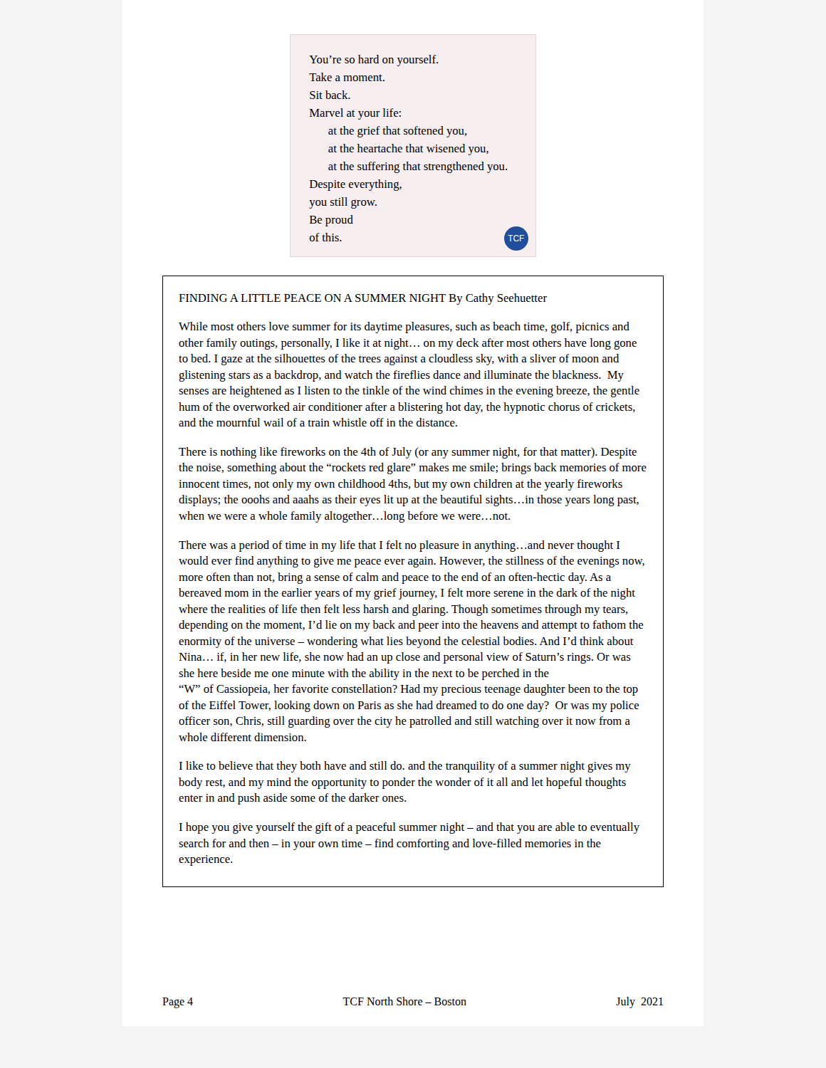You’re so hard on yourself.
Take a moment.
Sit back.
Marvel at your life:
at the grief that softened you,
at the heartache that wisened you,
at the suffering that strengthened you.
Despite everything,
you still grow.
Be proud
of this.
TCF
FINDING A LITTLE PEACE ON A SUMMER NIGHT By Cathy Seehuetter
While most others love summer for its daytime pleasures, such as beach time, golf, picnics and other family outings, personally, I like it at night… on my deck after most others have long gone to bed. I gaze at the silhouettes of the trees against a cloudless sky, with a sliver of moon and glistening stars as a backdrop, and watch the fireflies dance and illuminate the blackness. My senses are heightened as I listen to the tinkle of the wind chimes in the evening breeze, the gentle hum of the overworked air conditioner after a blistering hot day, the hypnotic chorus of crickets, and the mournful wail of a train whistle off in the distance.
There is nothing like fireworks on the 4th of July (or any summer night, for that matter). Despite the noise, something about the “rockets red glare” makes me smile; brings back memories of more innocent times, not only my own childhood 4ths, but my own children at the yearly fireworks displays; the ooohs and aaahs as their eyes lit up at the beautiful sights…in those years long past, when we were a whole family altogether…long before we were…not.
There was a period of time in my life that I felt no pleasure in anything…and never thought I would ever find anything to give me peace ever again. However, the stillness of the evenings now, more often than not, bring a sense of calm and peace to the end of an often-hectic day. As a bereaved mom in the earlier years of my grief journey, I felt more serene in the dark of the night where the realities of life then felt less harsh and glaring. Though sometimes through my tears, depending on the moment, I’d lie on my back and peer into the heavens and attempt to fathom the enormity of the universe – wondering what lies beyond the celestial bodies. And I’d think about Nina… if, in her new life, she now had an up close and personal view of Saturn’s rings. Or was she here beside me one minute with the ability in the next to be perched in the
“W” of Cassiopeia, her favorite constellation? Had my precious teenage daughter been to the top of the Eiffel Tower, looking down on Paris as she had dreamed to do one day? Or was my police officer son, Chris, still guarding over the city he patrolled and still watching over it now from a whole different dimension.
I like to believe that they both have and still do. and the tranquility of a summer night gives my body rest, and my mind the opportunity to ponder the wonder of it all and let hopeful thoughts enter in and push aside some of the darker ones.
I hope you give yourself the gift of a peaceful summer night – and that you are able to eventually search for and then – in your own time – find comforting and love-filled memories in the experience.
Page 4 TCF North Shore – Boston July 2021